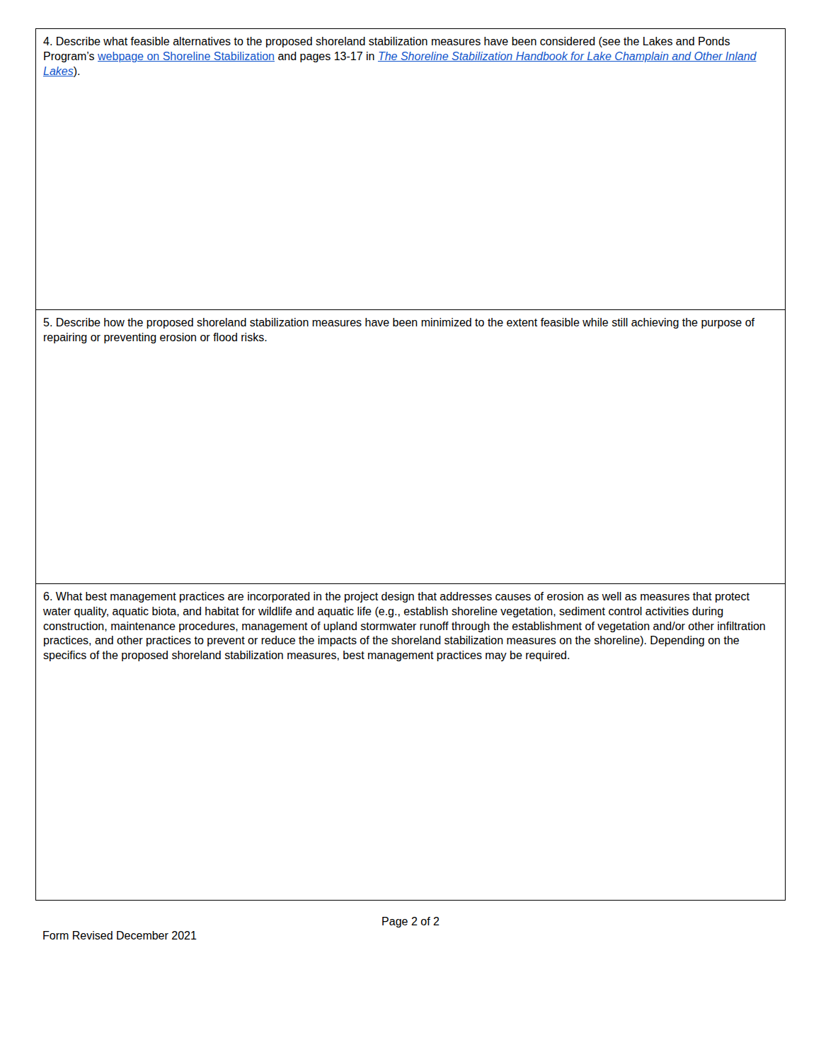4. Describe what feasible alternatives to the proposed shoreland stabilization measures have been considered (see the Lakes and Ponds Program’s webpage on Shoreline Stabilization and pages 13-17 in The Shoreline Stabilization Handbook for Lake Champlain and Other Inland Lakes).
5. Describe how the proposed shoreland stabilization measures have been minimized to the extent feasible while still achieving the purpose of repairing or preventing erosion or flood risks.
6. What best management practices are incorporated in the project design that addresses causes of erosion as well as measures that protect water quality, aquatic biota, and habitat for wildlife and aquatic life (e.g., establish shoreline vegetation, sediment control activities during construction, maintenance procedures, management of upland stormwater runoff through the establishment of vegetation and/or other infiltration practices, and other practices to prevent or reduce the impacts of the shoreland stabilization measures on the shoreline). Depending on the specifics of the proposed shoreland stabilization measures, best management practices may be required.
Page 2 of 2
Form Revised December 2021